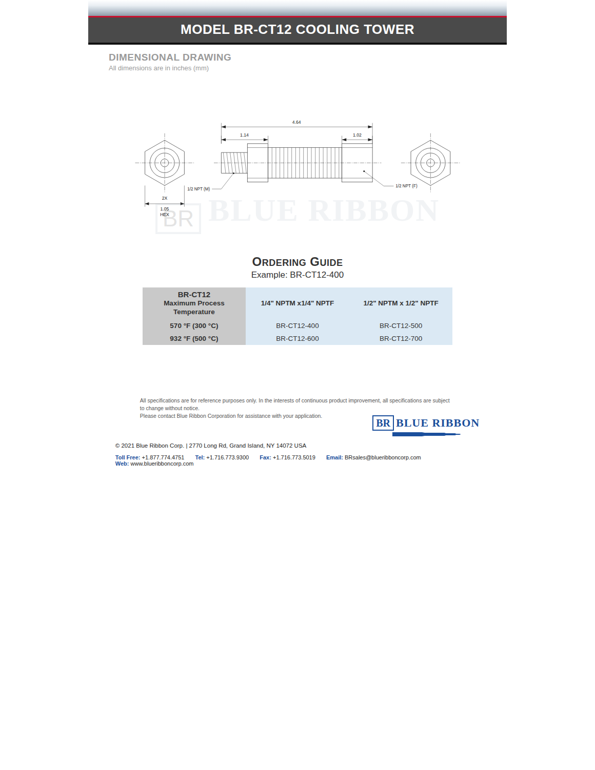Model BR-CT12 Cooling Tower
Dimensional Drawing
All dimensions are in inches (mm)
2X 1.05 HEX 4.64 1.14 1.02 1/2 NPT (M) 1/2 NPT (F)
BR BLUE RIBBON
ORDERING GUIDE
Example: BR-CT12-400
| BR-CT12 Maximum Process Temperature | 1/4" NPTM x1/4" NPTF | 1/2" NPTM x 1/2" NPTF |
| --- | --- | --- |
| 570 °F (300 °C) | BR-CT12-400 | BR-CT12-500 |
| 932 °F (500 °C) | BR-CT12-600 | BR-CT12-700 |
All specifications are for reference purposes only. In the interests of continuous product improvement, all specifications are subject to change without notice.
Please contact Blue Ribbon Corporation for assistance with your application.
BR BLUE RIBBON
© 2021 Blue Ribbon Corp. | 2770 Long Rd, Grand Island, NY 14072 USA
Toll Free: +1.877.774.4751 Tel: +1.716.773.9300 Fax: +1.716.773.5019 Email: BRsales@blueribboncorp.com Web: www.blueribboncorp.com